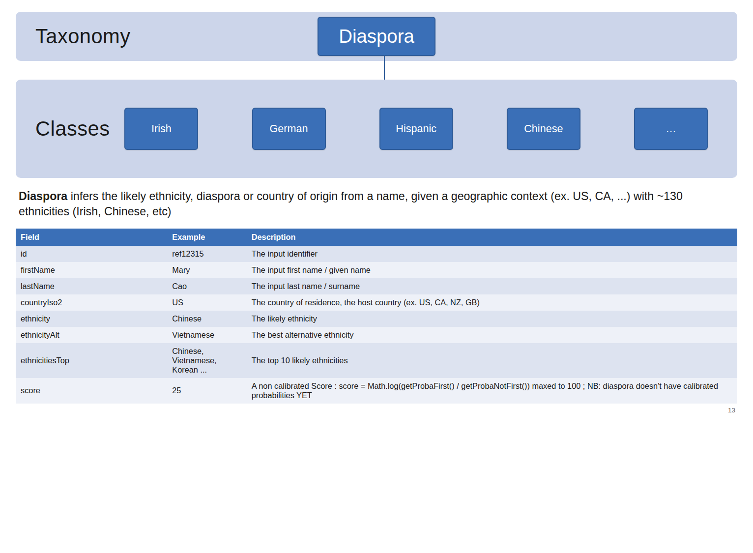Taxonomy
Diaspora
Classes
Irish
German
Hispanic
Chinese
…
Diaspora infers the likely ethnicity, diaspora or country of origin from a name, given a geographic context (ex. US, CA, ...) with ~130 ethnicities (Irish, Chinese, etc)
| Field | Example | Description |
| --- | --- | --- |
| id | ref12315 | The input identifier |
| firstName | Mary | The input first name / given name |
| lastName | Cao | The input last name / surname |
| countryIso2 | US | The country of residence, the host country (ex. US, CA, NZ, GB) |
| ethnicity | Chinese | The likely ethnicity |
| ethnicityAlt | Vietnamese | The best alternative ethnicity |
| ethnicitiesTop | Chinese, Vietnamese, Korean ... | The top 10 likely ethnicities |
| score | 25 | A non calibrated Score : score = Math.log(getProbaFirst() / getProbaNotFirst()) maxed to 100 ; NB: diaspora doesn't have calibrated probabilities YET |
13